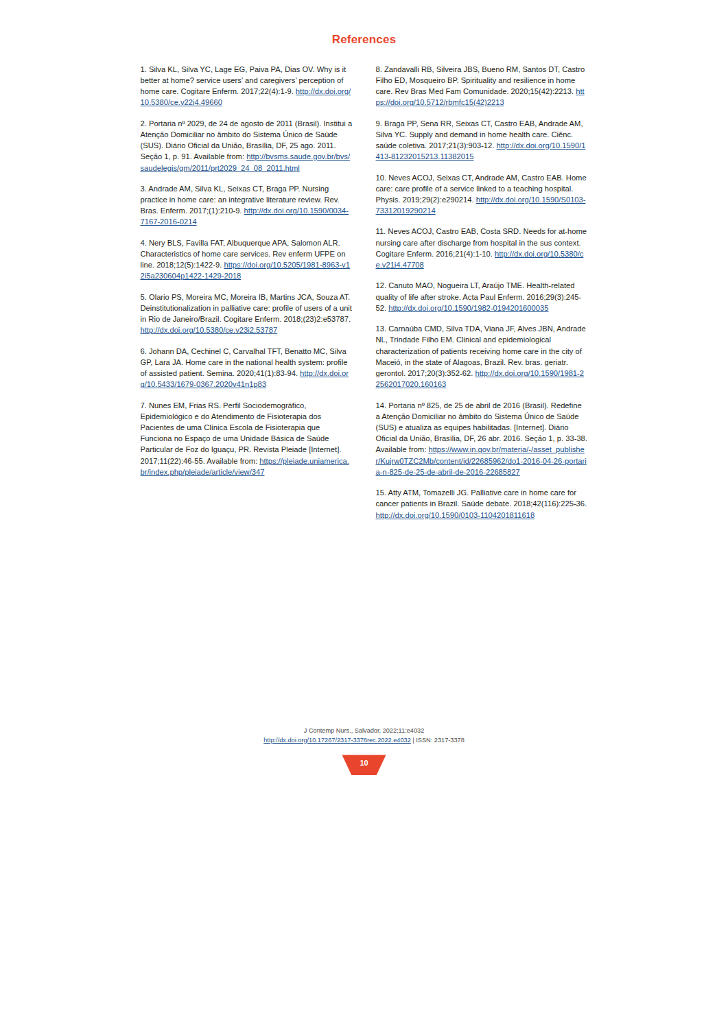References
1. Silva KL, Silva YC, Lage EG, Paiva PA, Dias OV. Why is it better at home? service users’ and caregivers’ perception of home care. Cogitare Enferm. 2017;22(4):1-9. http://dx.doi.org/10.5380/ce.v22i4.49660
2. Portaria nº 2029, de 24 de agosto de 2011 (Brasil). Institui a Atenção Domiciliar no âmbito do Sistema Único de Saúde (SUS). Diário Oficial da União, Brasília, DF, 25 ago. 2011. Seção 1, p. 91. Available from: http://bvsms.saude.gov.br/bvs/saudelegis/gm/2011/prt2029_24_08_2011.html
3. Andrade AM, Silva KL, Seixas CT, Braga PP. Nursing practice in home care: an integrative literature review. Rev. Bras. Enferm. 2017;(1):210-9. http://dx.doi.org/10.1590/0034-7167-2016-0214
4. Nery BLS, Favilla FAT, Albuquerque APA, Salomon ALR. Characteristics of home care services. Rev enferm UFPE on line. 2018;12(5):1422-9. https://doi.org/10.5205/1981-8963-v12i5a230604p1422-1429-2018
5. Olario PS, Moreira MC, Moreira IB, Martins JCA, Souza AT. Deinstitutionalization in palliative care: profile of users of a unit in Rio de Janeiro/Brazil. Cogitare Enferm. 2018;(23)2:e53787. http://dx.doi.org/10.5380/ce.v23i2.53787
6. Johann DA, Cechinel C, Carvalhal TFT, Benatto MC, Silva GP, Lara JA. Home care in the national health system: profile of assisted patient. Semina. 2020;41(1):83-94. http://dx.doi.org/10.5433/1679-0367.2020v41n1p83
7. Nunes EM, Frias RS. Perfil Sociodemográfico, Epidemiológico e do Atendimento de Fisioterapia dos Pacientes de uma Clínica Escola de Fisioterapia que Funciona no Espaço de uma Unidade Básica de Saúde Particular de Foz do Iguaçu, PR. Revista Pleiade [Internet]. 2017;11(22):46-55. Available from: https://pleiade.uniamerica.br/index.php/pleiade/article/view/347
8. Zandavalli RB, Silveira JBS, Bueno RM, Santos DT, Castro Filho ED, Mosqueiro BP. Spirituality and resilience in home care. Rev Bras Med Fam Comunidade. 2020;15(42):2213. https://doi.org/10.5712/rbmfc15(42)2213
9. Braga PP, Sena RR, Seixas CT, Castro EAB, Andrade AM, Silva YC. Supply and demand in home health care. Ciênc. saúde coletiva. 2017;21(3):903-12. http://dx.doi.org/10.1590/1413-81232015213.11382015
10. Neves ACOJ, Seixas CT, Andrade AM, Castro EAB. Home care: care profile of a service linked to a teaching hospital. Physis. 2019;29(2):e290214. http://dx.doi.org/10.1590/S0103-73312019290214
11. Neves ACOJ, Castro EAB, Costa SRD. Needs for at-home nursing care after discharge from hospital in the sus context. Cogitare Enferm. 2016;21(4):1-10. http://dx.doi.org/10.5380/ce.v21i4.47708
12. Canuto MAO, Nogueira LT, Araújo TME. Health-related quality of life after stroke. Acta Paul Enferm. 2016;29(3):245-52. http://dx.doi.org/10.1590/1982-0194201600035
13. Carnaúba CMD, Silva TDA, Viana JF, Alves JBN, Andrade NL, Trindade Filho EM. Clinical and epidemiological characterization of patients receiving home care in the city of Maceió, in the state of Alagoas, Brazil. Rev. bras. geriatr. gerontol. 2017;20(3):352-62. http://dx.doi.org/10.1590/1981-22562017020.160163
14. Portaria nº 825, de 25 de abril de 2016 (Brasil). Redefine a Atenção Domiciliar no âmbito do Sistema Único de Saúde (SUS) e atualiza as equipes habilitadas. [Internet]. Diário Oficial da União, Brasília, DF, 26 abr. 2016. Seção 1, p. 33-38. Available from: https://www.in.gov.br/materia/-/asset_publisher/Kujrw0TZC2Mb/content/id/22685962/do1-2016-04-26-portaria-n-825-de-25-de-abril-de-2016-22685827
15. Atty ATM, Tomazelli JG. Palliative care in home care for cancer patients in Brazil. Saúde debate. 2018;42(116):225-36. http://dx.doi.org/10.1590/0103-1104201811618
J Contemp Nurs., Salvador, 2022;11:e4032
http://dx.doi.org/10.17267/2317-3378rec.2022.e4032 | ISSN: 2317-3378
10